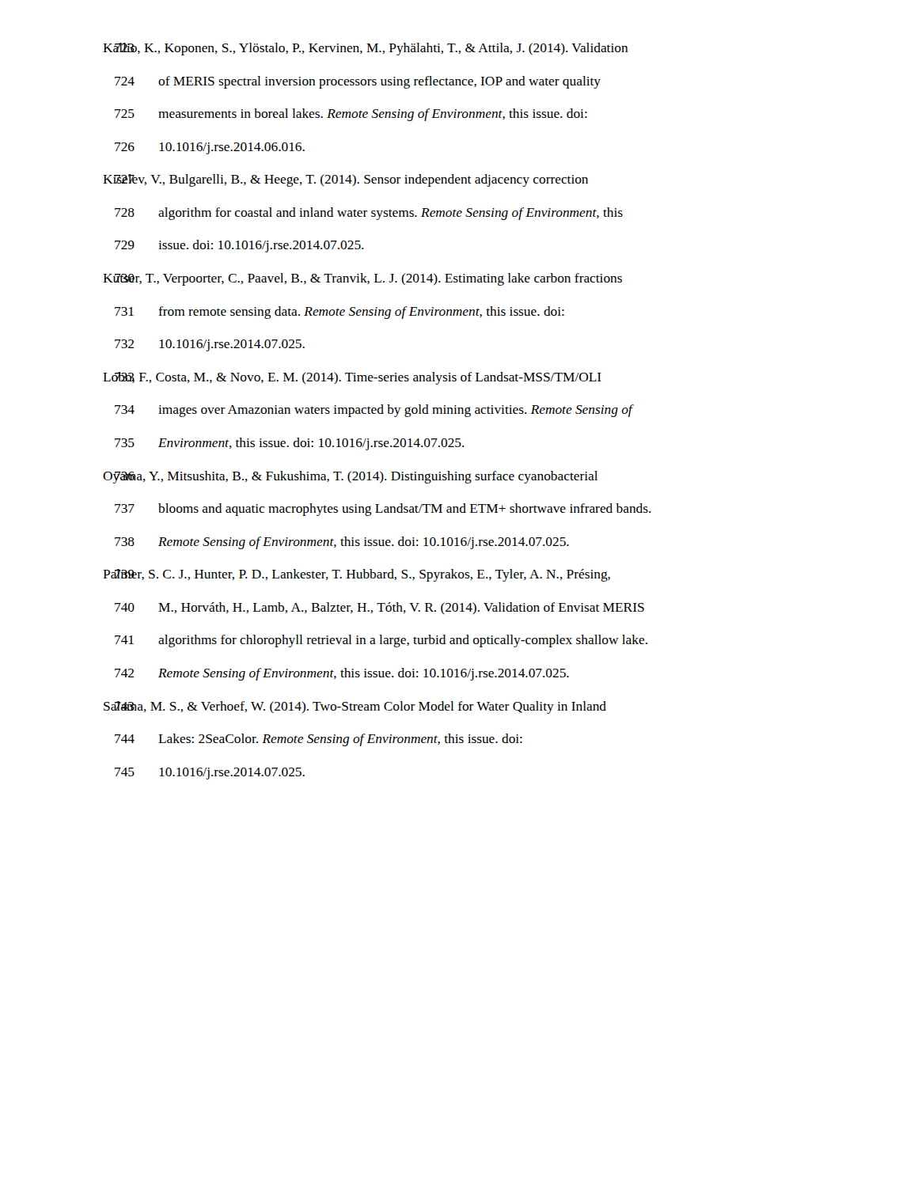723
Kallio, K., Koponen, S., Ylöstalo, P., Kervinen, M., Pyhälahti, T., & Attila, J. (2014). Validation
724
of MERIS spectral inversion processors using reflectance, IOP and water quality
725
measurements in boreal lakes. Remote Sensing of Environment, this issue. doi:
726
10.1016/j.rse.2014.06.016.
727
Kiselev, V., Bulgarelli, B., & Heege, T. (2014). Sensor independent adjacency correction
728
algorithm for coastal and inland water systems. Remote Sensing of Environment, this
729
issue. doi: 10.1016/j.rse.2014.07.025.
730
Kutser, T., Verpoorter, C., Paavel, B., & Tranvik, L. J. (2014). Estimating lake carbon fractions
731
from remote sensing data. Remote Sensing of Environment, this issue. doi:
732
10.1016/j.rse.2014.07.025.
733
Lobo, F., Costa, M., & Novo, E. M. (2014). Time-series analysis of Landsat-MSS/TM/OLI
734
images over Amazonian waters impacted by gold mining activities. Remote Sensing of
735
Environment, this issue. doi: 10.1016/j.rse.2014.07.025.
736
Oyama, Y., Mitsushita, B., & Fukushima, T. (2014). Distinguishing surface cyanobacterial
737
blooms and aquatic macrophytes using Landsat/TM and ETM+ shortwave infrared bands.
738
Remote Sensing of Environment, this issue. doi: 10.1016/j.rse.2014.07.025.
739
Palmer, S. C. J., Hunter, P. D., Lankester, T. Hubbard, S., Spyrakos, E., Tyler, A. N., Présing,
740
M., Horváth, H., Lamb, A., Balzter, H., Tóth, V. R. (2014). Validation of Envisat MERIS
741
algorithms for chlorophyll retrieval in a large, turbid and optically-complex shallow lake.
742
Remote Sensing of Environment, this issue. doi: 10.1016/j.rse.2014.07.025.
743
Salama, M. S., & Verhoef, W. (2014). Two-Stream Color Model for Water Quality in Inland
744
Lakes: 2SeaColor. Remote Sensing of Environment, this issue. doi:
745
10.1016/j.rse.2014.07.025.